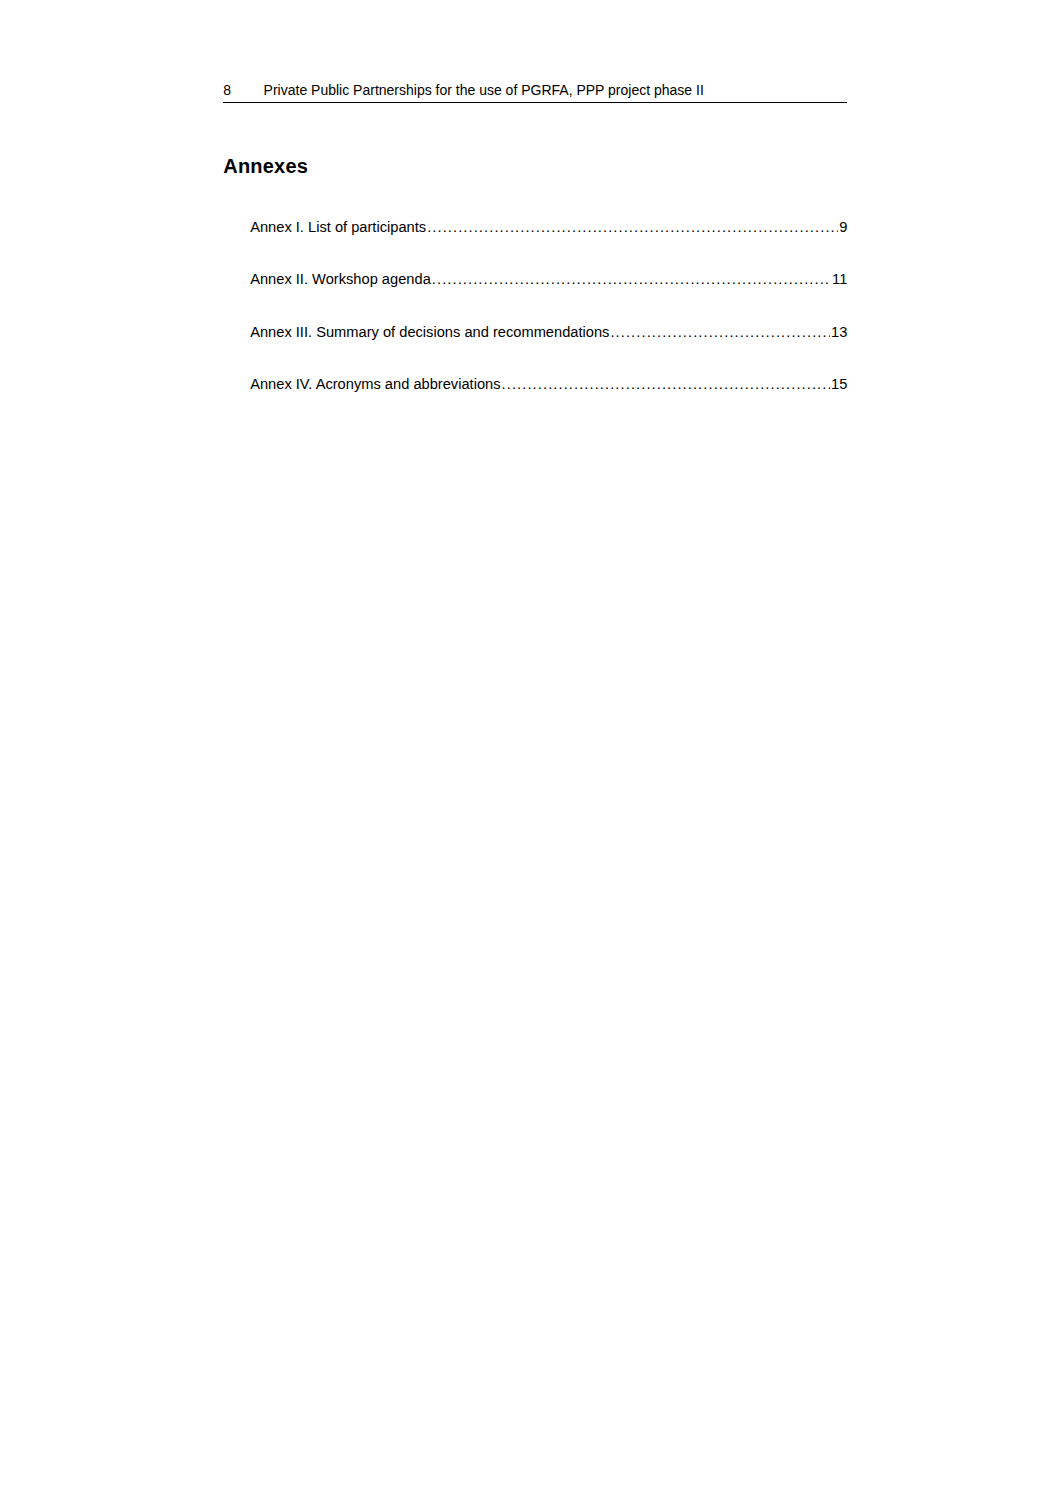8 Private Public Partnerships for the use of PGRFA, PPP project phase II
Annexes
Annex I. List of participants ................................................................................................ 9
Annex II. Workshop agenda ............................................................................................. 11
Annex III. Summary of decisions and recommendations .................................................. 13
Annex IV. Acronyms and abbreviations .......................................................................... 15